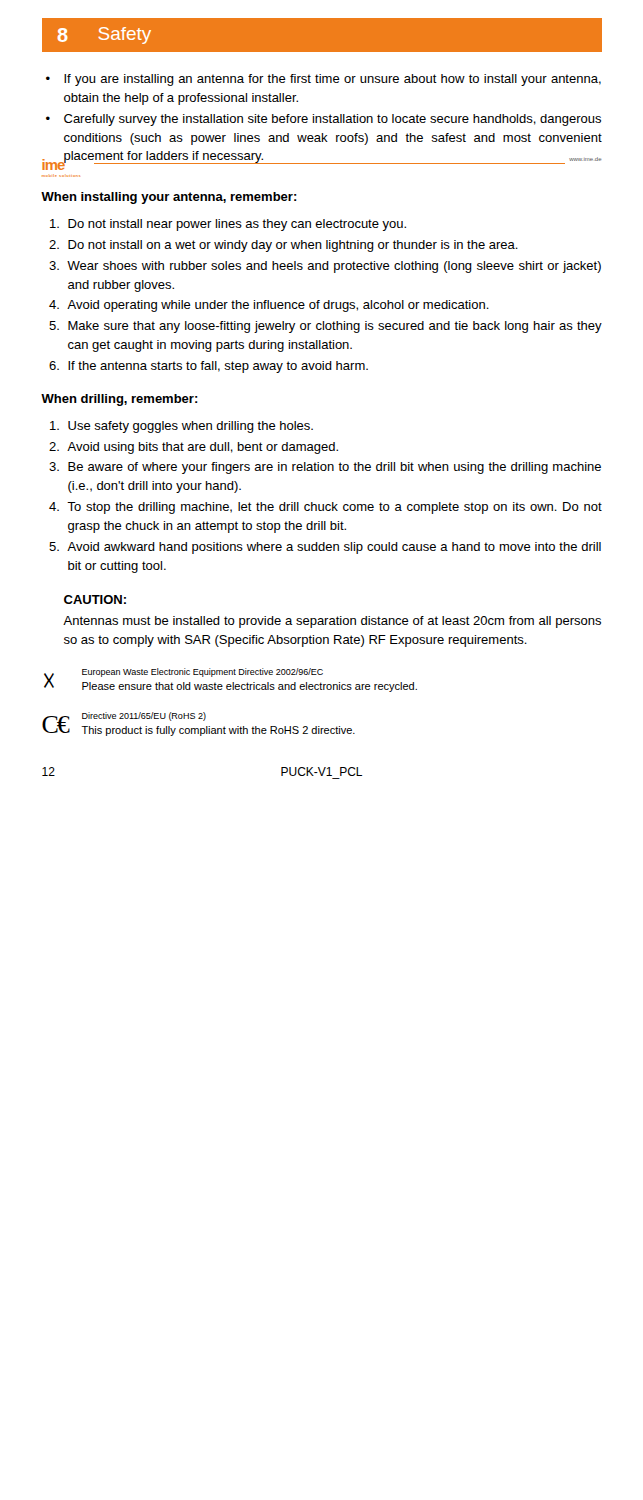8
Safety
If you are installing an antenna for the first time or unsure about how to install your antenna, obtain the help of a professional installer.
Carefully survey the installation site before installation to locate secure handholds, dangerous conditions (such as power lines and weak roofs) and the safest and most convenient placement for ladders if necessary.
imemobile solutions
www.ime.de
When installing your antenna, remember:
Do not install near power lines as they can electrocute you.
Do not install on a wet or windy day or when lightning or thunder is in the area.
Wear shoes with rubber soles and heels and protective clothing (long sleeve shirt or jacket) and rubber gloves.
Avoid operating while under the influence of drugs, alcohol or medication.
Make sure that any loose-fitting jewelry or clothing is secured and tie back long hair as they can get caught in moving parts during installation.
If the antenna starts to fall, step away to avoid harm.
When drilling, remember:
Use safety goggles when drilling the holes.
Avoid using bits that are dull, bent or damaged.
Be aware of where your fingers are in relation to the drill bit when using the drilling machine (i.e., don't drill into your hand).
To stop the drilling machine, let the drill chuck come to a complete stop on its own. Do not grasp the chuck in an attempt to stop the drill bit.
Avoid awkward hand positions where a sudden slip could cause a hand to move into the drill bit or cutting tool.
CAUTION:
Antennas must be installed to provide a separation distance of at least 20cm from all persons so as to comply with SAR (Specific Absorption Rate) RF Exposure requirements.
☓
European Waste Electronic Equipment Directive 2002/96/EC Please ensure that old waste electricals and electronics are recycled.
C€
Directive 2011/65/EU (RoHS 2) This product is fully compliant with the RoHS 2 directive.
12
PUCK-V1_PCL